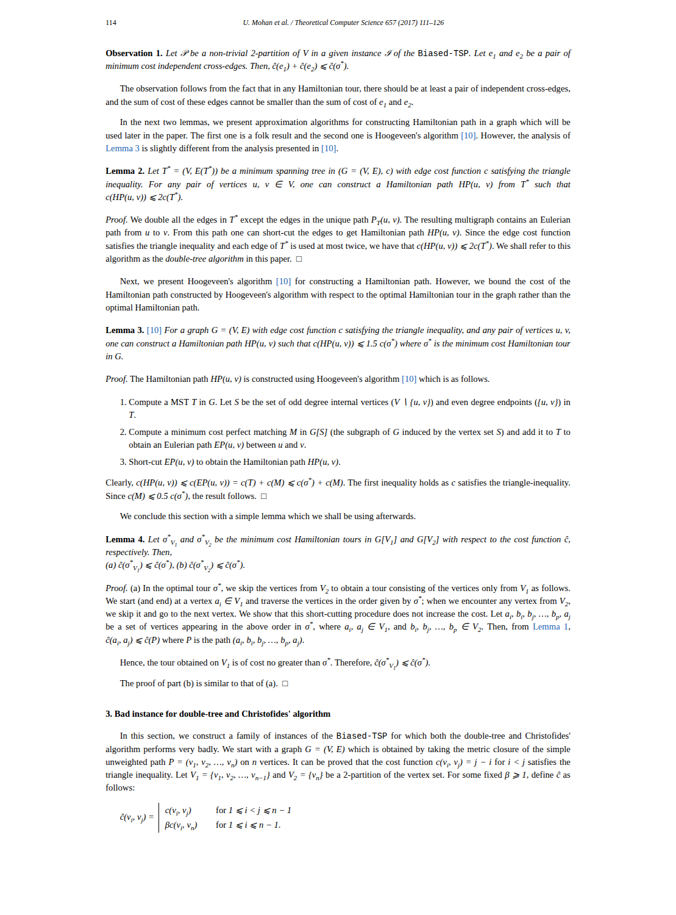114 U. Mohan et al. / Theoretical Computer Science 657 (2017) 111–126
Observation 1. Let 𝒫 be a non-trivial 2-partition of V in a given instance ℐ of the Biased-TSP. Let e1 and e2 be a pair of minimum cost independent cross-edges. Then, ĉ(e1) + ĉ(e2) ⩽ ĉ(σ*).
The observation follows from the fact that in any Hamiltonian tour, there should be at least a pair of independent cross-edges, and the sum of cost of these edges cannot be smaller than the sum of cost of e1 and e2.
In the next two lemmas, we present approximation algorithms for constructing Hamiltonian path in a graph which will be used later in the paper. The first one is a folk result and the second one is Hoogeveen's algorithm [10]. However, the analysis of Lemma 3 is slightly different from the analysis presented in [10].
Lemma 2. Let T* = (V, E(T*)) be a minimum spanning tree in (G = (V, E), c) with edge cost function c satisfying the triangle inequality. For any pair of vertices u, v ∈ V, one can construct a Hamiltonian path HP(u, v) from T* such that c(HP(u, v)) ⩽ 2c(T*).
Proof. We double all the edges in T* except the edges in the unique path PT(u, v). The resulting multigraph contains an Eulerian path from u to v. From this path one can short-cut the edges to get Hamiltonian path HP(u, v). Since the edge cost function satisfies the triangle inequality and each edge of T* is used at most twice, we have that c(HP(u, v)) ⩽ 2c(T*). We shall refer to this algorithm as the double-tree algorithm in this paper. □
Next, we present Hoogeveen's algorithm [10] for constructing a Hamiltonian path. However, we bound the cost of the Hamiltonian path constructed by Hoogeveen's algorithm with respect to the optimal Hamiltonian tour in the graph rather than the optimal Hamiltonian path.
Lemma 3. [10] For a graph G = (V, E) with edge cost function c satisfying the triangle inequality, and any pair of vertices u, v, one can construct a Hamiltonian path HP(u, v) such that c(HP(u, v)) ⩽ 1.5 c(σ*) where σ* is the minimum cost Hamiltonian tour in G.
Proof. The Hamiltonian path HP(u, v) is constructed using Hoogeveen's algorithm [10] which is as follows.
Compute a MST T in G. Let S be the set of odd degree internal vertices (V ∖ {u, v}) and even degree endpoints ({u, v}) in T.
Compute a minimum cost perfect matching M in G[S] (the subgraph of G induced by the vertex set S) and add it to T to obtain an Eulerian path EP(u, v) between u and v.
Short-cut EP(u, v) to obtain the Hamiltonian path HP(u, v).
Clearly, c(HP(u, v)) ⩽ c(EP(u, v)) = c(T) + c(M) ⩽ c(σ*) + c(M). The first inequality holds as c satisfies the triangle-inequality. Since c(M) ⩽ 0.5 c(σ*), the result follows. □
We conclude this section with a simple lemma which we shall be using afterwards.
Lemma 4. Let σ*V1 and σ*V2 be the minimum cost Hamiltonian tours in G[V1] and G[V2] with respect to the cost function ĉ, respectively. Then,
(a) ĉ(σ*V1) ⩽ ĉ(σ*), (b) ĉ(σ*V2) ⩽ ĉ(σ*).
Proof. (a) In the optimal tour σ*, we skip the vertices from V2 to obtain a tour consisting of the vertices only from V1 as follows. We start (and end) at a vertex ai ∈ V1 and traverse the vertices in the order given by σ*; when we encounter any vertex from V2, we skip it and go to the next vertex. We show that this short-cutting procedure does not increase the cost. Let ai, bi, bj, …, bp, aj be a set of vertices appearing in the above order in σ*, where ai, aj ∈ V1, and bi, bj, …, bp ∈ V2. Then, from Lemma 1, ĉ(ai, aj) ⩽ ĉ(P) where P is the path (ai, bi, bj, …, bp, aj).
Hence, the tour obtained on V1 is of cost no greater than σ*. Therefore, ĉ(σ*V1) ⩽ ĉ(σ*).
The proof of part (b) is similar to that of (a). □
3. Bad instance for double-tree and Christofides' algorithm
In this section, we construct a family of instances of the Biased-TSP for which both the double-tree and Christofides' algorithm performs very badly. We start with a graph G = (V, E) which is obtained by taking the metric closure of the simple unweighted path P = (v1, v2, …, vn) on n vertices. It can be proved that the cost function c(vi, vj) = j − i for i < j satisfies the triangle inequality. Let V1 = {v1, v2, …, vn−1} and V2 = {vn} be a 2-partition of the vertex set. For some fixed β ⩾ 1, define ĉ as follows:
ĉ(vi, vj) =
| c(v i , v j ) | for 1 ⩽ i < j ⩽ n − 1 |
| βc(v i , v n ) | for 1 ⩽ i ⩽ n − 1 . |